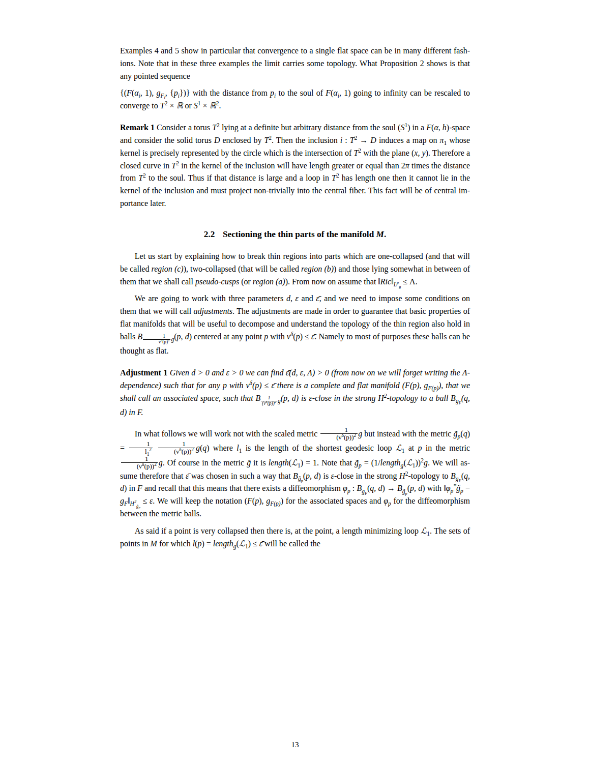Examples 4 and 5 show in particular that convergence to a single flat space can be in many different fashions. Note that in these three examples the limit carries some topology. What Proposition 2 shows is that any pointed sequence
{(F(αi, 1), gFi, {pi})} with the distance from pi to the soul of F(αi, 1) going to infinity can be rescaled to converge to T2 × ℝ or S1 × ℝ2.
Remark 1 Consider a torus T2 lying at a definite but arbitrary distance from the soul (S1) in a F(α, h)-space and consider the solid torus D enclosed by T2. Then the inclusion i : T2 → D induces a map on π1 whose kernel is precisely represented by the circle which is the intersection of T2 with the plane (x, y). Therefore a closed curve in T2 in the kernel of the inclusion will have length greater or equal than 2π times the distance from T2 to the soul. Thus if that distance is large and a loop in T2 has length one then it cannot lie in the kernel of the inclusion and must project non-trivially into the central fiber. This fact will be of central importance later.
2.2 Sectioning the thin parts of the manifold M.
Let us start by explaining how to break thin regions into parts which are one-collapsed (and that will be called region (c)), two-collapsed (that will be called region (b)) and those lying somewhat in between of them that we shall call pseudo-cusps (or region (a)). From now on assume that ‖Ric‖Lpg ≤ Λ.
We are going to work with three parameters d, ε and ε̄, and we need to impose some conditions on them that we will call adjustments. The adjustments are made in order to guarantee that basic properties of flat manifolds that will be useful to decompose and understand the topology of the thin region also hold in balls B1 νδ(p)2 g(p, d) centered at any point p with νδ(p) ≤ ε̄. Namely to most of purposes these balls can be thought as flat.
Adjustment 1 Given d > 0 and ε > 0 we can find ε̄(d, ε, Λ) > 0 (from now on we will forget writing the Λ-dependence) such that for any p with νδ(p) ≤ ε̄ there is a complete and flat manifold (F(p), gF(p)), that we shall call an associated space, such that B1(νδ(p))2 g(p, d) is ε-close in the strong H2-topology to a ball BgF(q, d) in F.
In what follows we will work not with the scaled metric 1(νδ(p))2 g but instead with the metric g̃p(q) = 1 l12 1(νδ(p))2 g(q) where l1 is the length of the shortest geodesic loop ℒ1 at p in the metric 1(νδ(p))2 g. Of course in the metric g̃ it is length(ℒ1) = 1. Note that g̃p = (1/lengthg(ℒ1))2g. We will assume therefore that ε̄ was chosen in such a way that Bg̃p(p, d) is ε-close in the strong H2-topology to BgF(q, d) in F and recall that this means that there exists a diffeomorphism φp : BgF(q, d) → Bg̃p(p, d) with ‖φp*g̃p − gF‖H2g̃F ≤ ε. We will keep the notation (F(p), gF(p)) for the associated spaces and φp for the diffeomorphism between the metric balls.
As said if a point is very collapsed then there is, at the point, a length minimizing loop ℒ1. The sets of points in M for which l(p) = lengthg(ℒ1) ≤ ε̄ will be called the
13